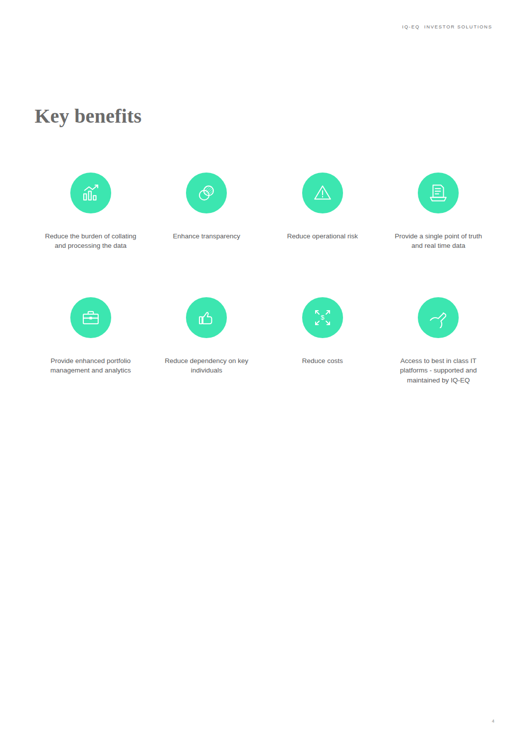IQ-EQ Investor Solutions
Key benefits
Reduce the burden of collating and processing the data
Enhance transparency
Reduce operational risk
Provide a single point of truth and real time data
Provide enhanced portfolio management and analytics
Reduce dependency on key individuals
$
Reduce costs
Access to best in class IT platforms - supported and maintained by IQ-EQ
4